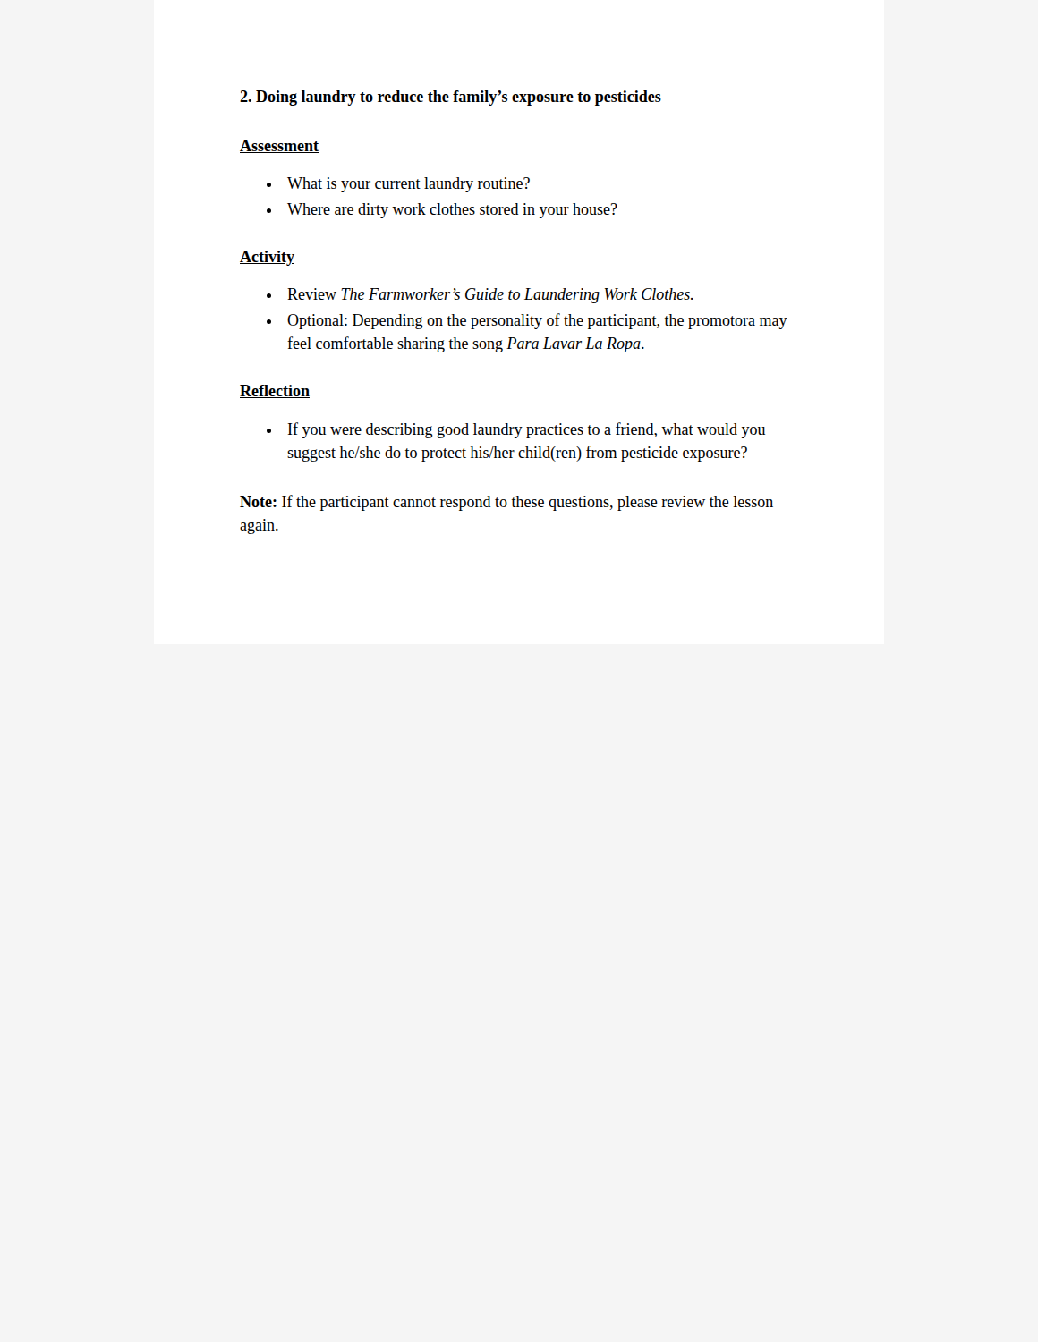2. Doing laundry to reduce the family’s exposure to pesticides
Assessment
What is your current laundry routine?
Where are dirty work clothes stored in your house?
Activity
Review The Farmworker’s Guide to Laundering Work Clothes.
Optional: Depending on the personality of the participant, the promotora may feel comfortable sharing the song Para Lavar La Ropa.
Reflection
If you were describing good laundry practices to a friend, what would you suggest he/she do to protect his/her child(ren) from pesticide exposure?
Note: If the participant cannot respond to these questions, please review the lesson again.